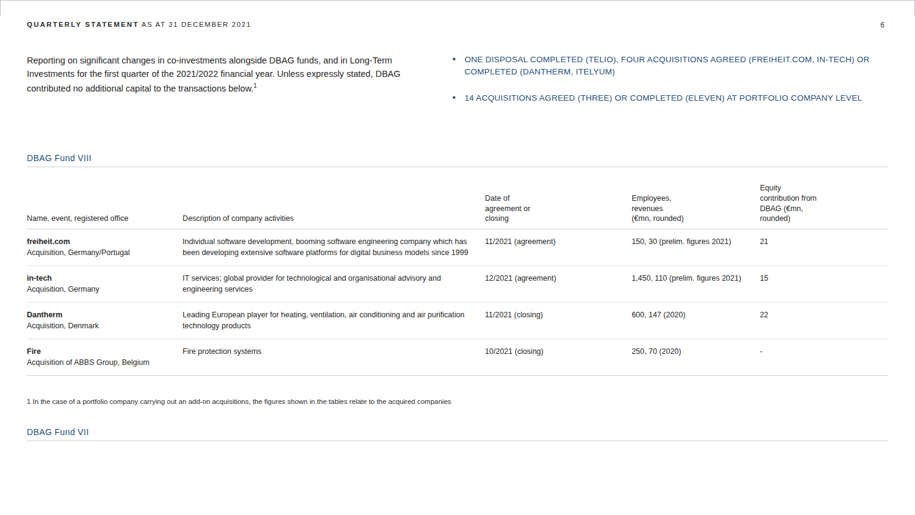QUARTERLY STATEMENT AS AT 31 DECEMBER 2021
6
Reporting on significant changes in co-investments alongside DBAG funds, and in Long-Term Investments for the first quarter of the 2021/2022 financial year. Unless expressly stated, DBAG contributed no additional capital to the transactions below.1
ONE DISPOSAL COMPLETED (TELIO), FOUR ACQUISITIONS AGREED (FREIHEIT.COM, IN-TECH) OR COMPLETED (DANTHERM, ITELYUM)
14 ACQUISITIONS AGREED (THREE) OR COMPLETED (ELEVEN) AT PORTFOLIO COMPANY LEVEL
DBAG Fund VIII
| Name, event, registered office | Description of company activities | Date of agreement or closing | Employees, revenues (€mn, rounded) | Equity contribution from DBAG (€mn, rounded) |
| --- | --- | --- | --- | --- |
| freiheit.com Acquisition, Germany/Portugal | Individual software development, booming software engineering company which has been developing extensive software platforms for digital business models since 1999 | 11/2021 (agreement) | 150, 30 (prelim. figures 2021) | 21 |
| in-tech Acquisition, Germany | IT services; global provider for technological and organisational advisory and engineering services | 12/2021 (agreement) | 1,450, 110 (prelim. figures 2021) | 15 |
| Dantherm Acquisition, Denmark | Leading European player for heating, ventilation, air conditioning and air purification technology products | 11/2021 (closing) | 600, 147 (2020) | 22 |
| Fire Acquisition of ABBS Group, Belgium | Fire protection systems | 10/2021 (closing) | 250, 70 (2020) | - |
1 In the case of a portfolio company carrying out an add-on acquisitions, the figures shown in the tables relate to the acquired companies
DBAG Fund VII